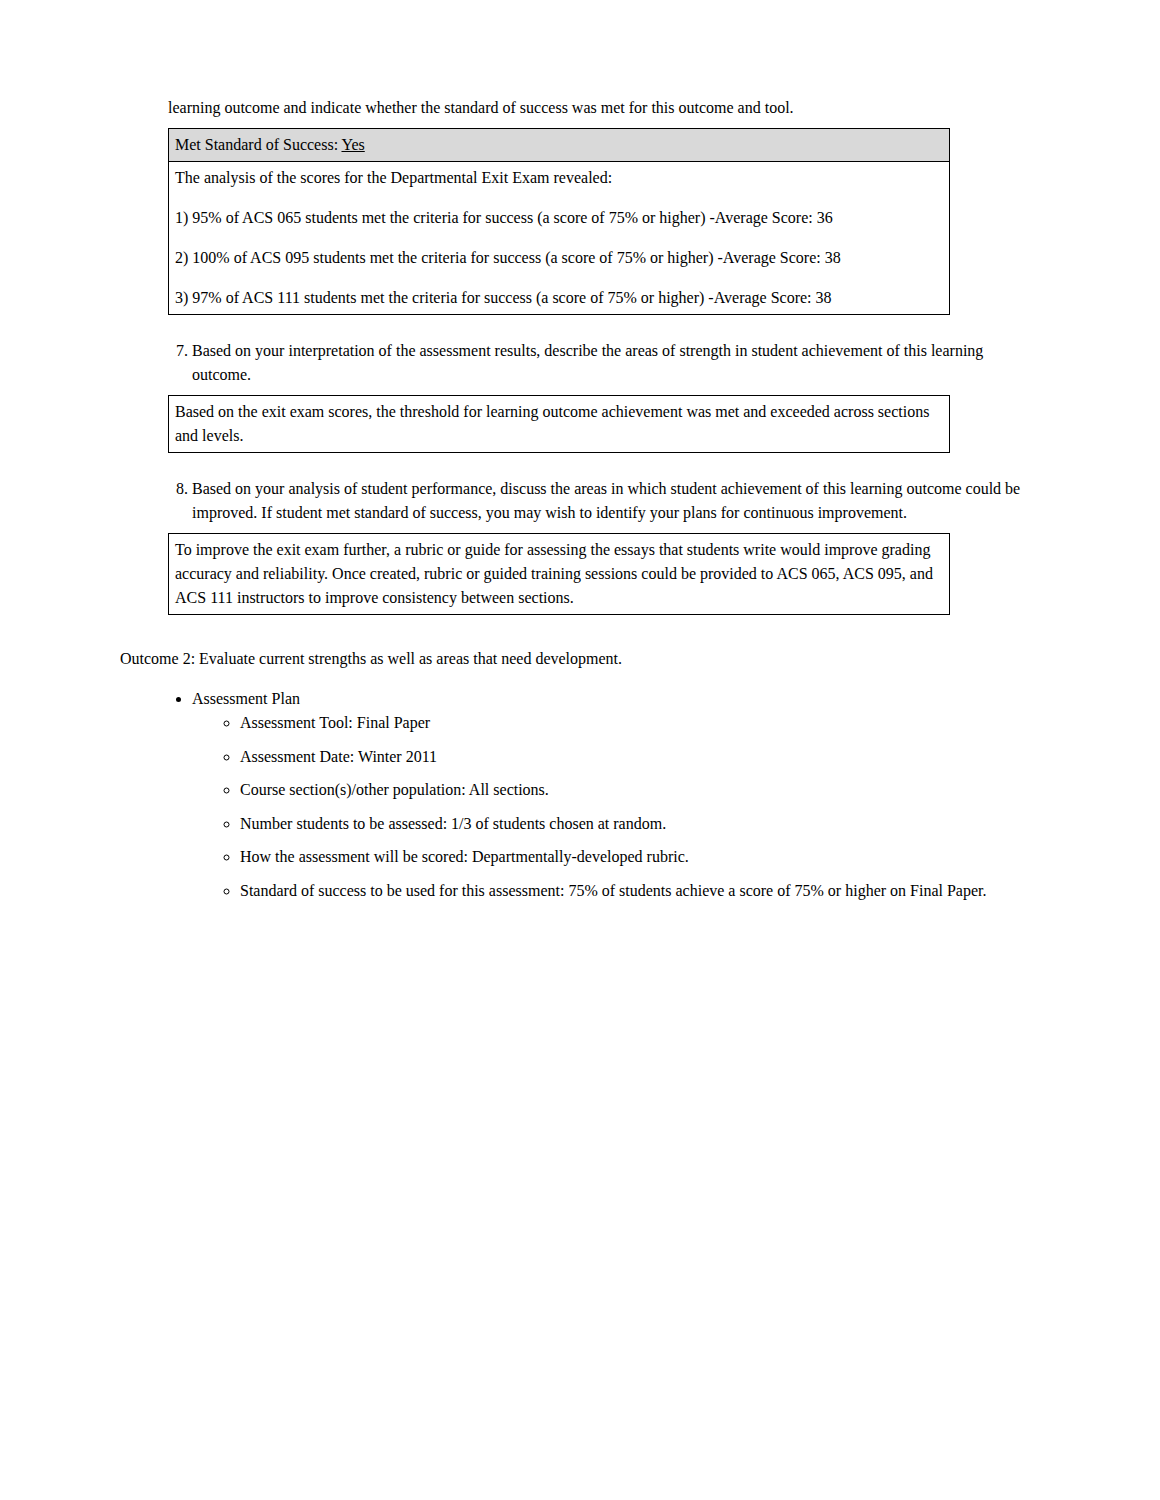learning outcome and indicate whether the standard of success was met for this outcome and tool.
| Met Standard of Success: Yes |
| The analysis of the scores for the Departmental Exit Exam revealed: 1) 95% of ACS 065 students met the criteria for success (a score of 75% or higher) -Average Score: 36 2) 100% of ACS 095 students met the criteria for success (a score of 75% or higher) -Average Score: 38 3) 97% of ACS 111 students met the criteria for success (a score of 75% or higher) -Average Score: 38 |
Based on your interpretation of the assessment results, describe the areas of strength in student achievement of this learning outcome.
| Based on the exit exam scores, the threshold for learning outcome achievement was met and exceeded across sections and levels. |
Based on your analysis of student performance, discuss the areas in which student achievement of this learning outcome could be improved. If student met standard of success, you may wish to identify your plans for continuous improvement.
| To improve the exit exam further, a rubric or guide for assessing the essays that students write would improve grading accuracy and reliability. Once created, rubric or guided training sessions could be provided to ACS 065, ACS 095, and ACS 111 instructors to improve consistency between sections. |
Outcome 2: Evaluate current strengths as well as areas that need development.
Assessment Plan
Assessment Tool: Final Paper
Assessment Date: Winter 2011
Course section(s)/other population: All sections.
Number students to be assessed: 1/3 of students chosen at random.
How the assessment will be scored: Departmentally-developed rubric.
Standard of success to be used for this assessment: 75% of students achieve a score of 75% or higher on Final Paper.